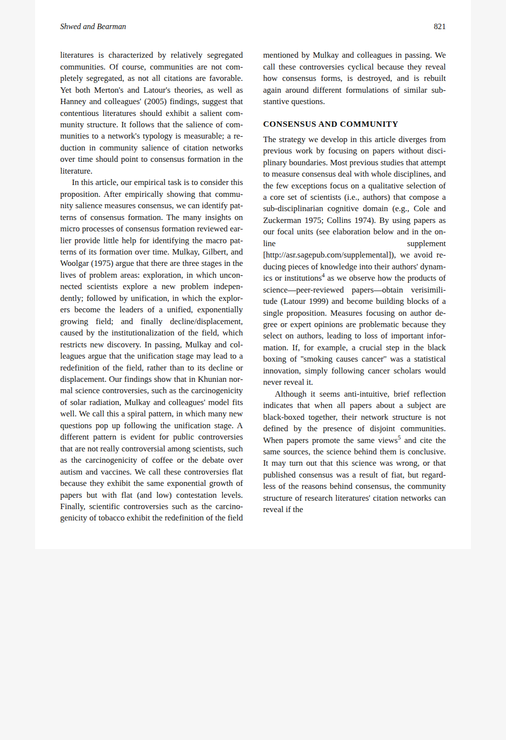Shwed and Bearman 821
literatures is characterized by relatively segregated communities. Of course, communities are not completely segregated, as not all citations are favorable. Yet both Merton's and Latour's theories, as well as Hanney and colleagues' (2005) findings, suggest that contentious literatures should exhibit a salient community structure. It follows that the salience of communities to a network's typology is measurable; a reduction in community salience of citation networks over time should point to consensus formation in the literature.
In this article, our empirical task is to consider this proposition. After empirically showing that community salience measures consensus, we can identify patterns of consensus formation. The many insights on micro processes of consensus formation reviewed earlier provide little help for identifying the macro patterns of its formation over time. Mulkay, Gilbert, and Woolgar (1975) argue that there are three stages in the lives of problem areas: exploration, in which unconnected scientists explore a new problem independently; followed by unification, in which the explorers become the leaders of a unified, exponentially growing field; and finally decline/displacement, caused by the institutionalization of the field, which restricts new discovery. In passing, Mulkay and colleagues argue that the unification stage may lead to a redefinition of the field, rather than to its decline or displacement. Our findings show that in Khunian normal science controversies, such as the carcinogenicity of solar radiation, Mulkay and colleagues' model fits well. We call this a spiral pattern, in which many new questions pop up following the unification stage. A different pattern is evident for public controversies that are not really controversial among scientists, such as the carcinogenicity of coffee or the debate over autism and vaccines. We call these controversies flat because they exhibit the same exponential growth of papers but with flat (and low) contestation levels. Finally, scientific controversies such as the carcinogenicity of tobacco exhibit the redefinition of the field mentioned by Mulkay and colleagues in passing. We call these controversies cyclical because they reveal how consensus forms, is destroyed, and is rebuilt again around different formulations of similar substantive questions.
Consensus and Community
The strategy we develop in this article diverges from previous work by focusing on papers without disciplinary boundaries. Most previous studies that attempt to measure consensus deal with whole disciplines, and the few exceptions focus on a qualitative selection of a core set of scientists (i.e., authors) that compose a sub-disciplinarian cognitive domain (e.g., Cole and Zuckerman 1975; Collins 1974). By using papers as our focal units (see elaboration below and in the online supplement [http://asr.sagepub.com/supplemental]), we avoid reducing pieces of knowledge into their authors' dynamics or institutions4 as we observe how the products of science—peer-reviewed papers—obtain verisimilitude (Latour 1999) and become building blocks of a single proposition. Measures focusing on author degree or expert opinions are problematic because they select on authors, leading to loss of important information. If, for example, a crucial step in the black boxing of ''smoking causes cancer'' was a statistical innovation, simply following cancer scholars would never reveal it.
Although it seems anti-intuitive, brief reflection indicates that when all papers about a subject are black-boxed together, their network structure is not defined by the presence of disjoint communities. When papers promote the same views5 and cite the same sources, the science behind them is conclusive. It may turn out that this science was wrong, or that published consensus was a result of fiat, but regardless of the reasons behind consensus, the community structure of research literatures' citation networks can reveal if the